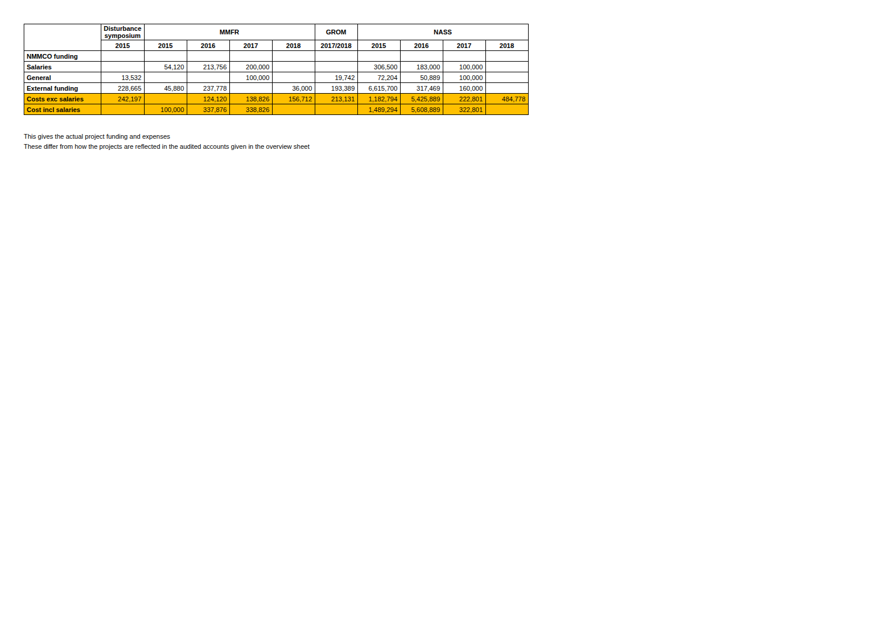| | Disturbance symposium | MMFR | GROM | NASS |
| --- | --- | --- | --- | --- |
| 2015 | 2015 | 2016 | 2017 | 2018 | 2017/2018 | 2015 | 2016 | 2017 | 2018 |
| NMMCO funding | | | | | | | | | | |
| Salaries | | 54,120 | 213,756 | 200,000 | | | 306,500 | 183,000 | 100,000 | |
| General | 13,532 | | | 100,000 | | 19,742 | 72,204 | 50,889 | 100,000 | |
| External funding | 228,665 | 45,880 | 237,778 | | 36,000 | 193,389 | 6,615,700 | 317,469 | 160,000 | |
| Costs exc salaries | 242,197 | | 124,120 | 138,826 | 156,712 | 213,131 | 1,182,794 | 5,425,889 | 222,801 | 484,778 |
| Cost incl salaries | | 100,000 | 337,876 | 338,826 | | | 1,489,294 | 5,608,889 | 322,801 | |
This gives the actual project funding and expenses
These differ from how the projects are reflected in the audited accounts given in the overview sheet